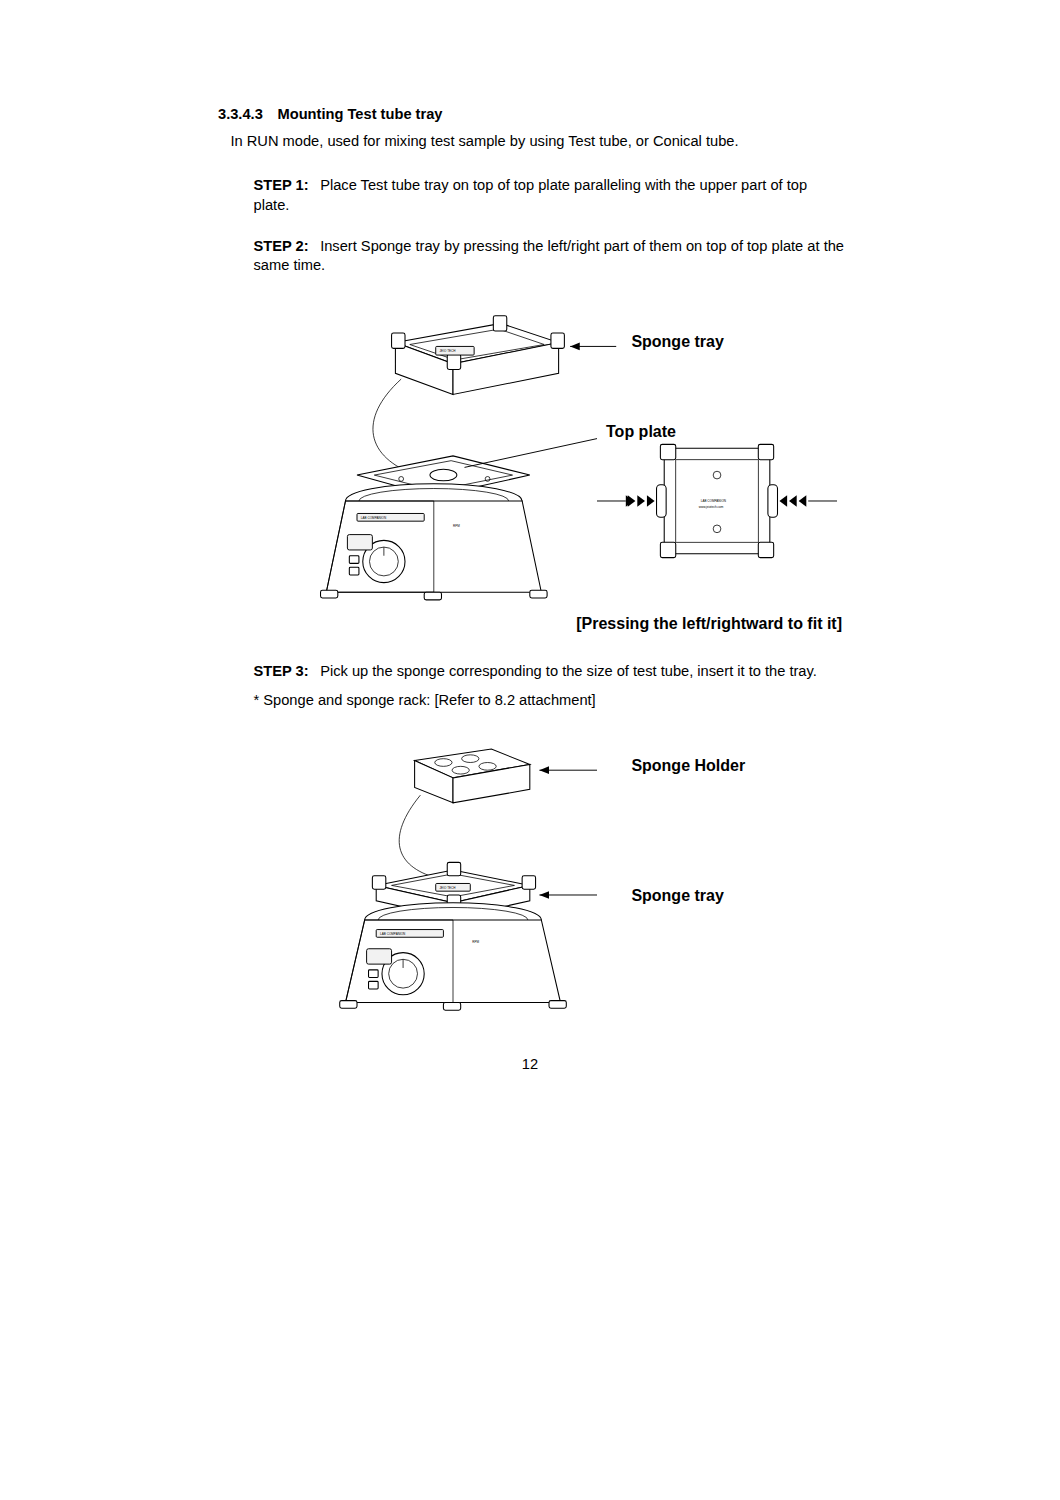3.3.4.3 Mounting Test tube tray
In RUN mode, used for mixing test sample by using Test tube, or Conical tube.
STEP 1: Place Test tube tray on top of top plate paralleling with the upper part of top plate.
STEP 2: Insert Sponge tray by pressing the left/right part of them on top of top plate at the same time.
JEIO TECH LAB COMPANION RPM LAB COMPANION www.jeiotech.com
Sponge tray
Top plate
[Pressing the left/rightward to fit it]
STEP 3: Pick up the sponge corresponding to the size of test tube, insert it to the tray.
* Sponge and sponge rack: [Refer to 8.2 attachment]
JEIO TECH LAB COMPANION RPM
Sponge Holder
Sponge tray
12